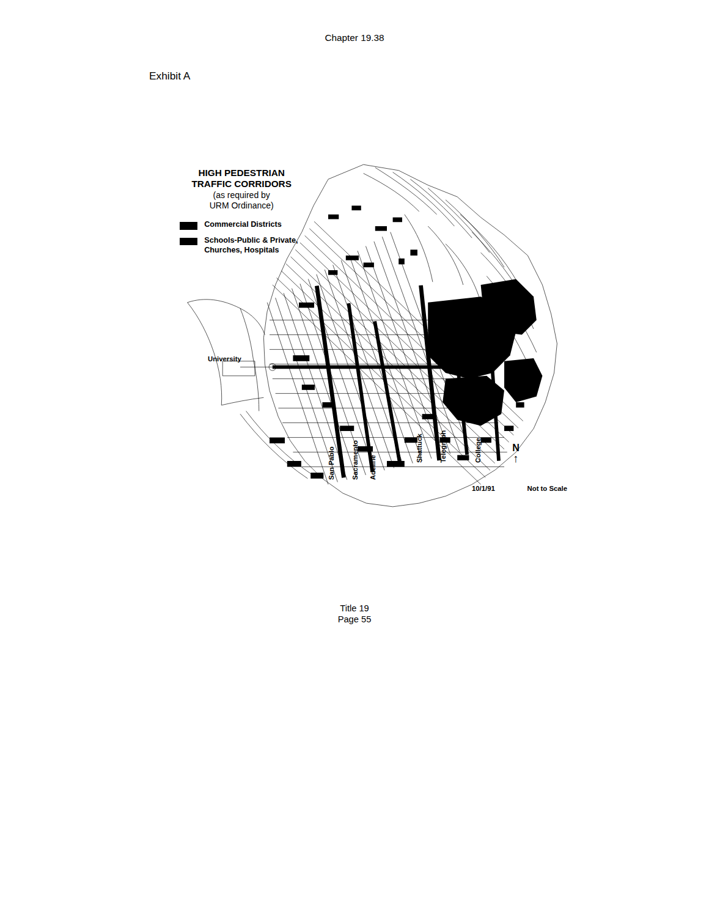Chapter 19.38
Exhibit A
HIGH PEDESTRIAN
TRAFFIC CORRIDORS
(as required by
URM Ordinance)
Commercial Districts
Schools-Public & Private,
Churches, Hospitals
University
San Pablo
Sacramento
Adeline
Shattuck
Telegraph
College
N
↑
10/1/91 Not to Scale
Title 19
Page 55